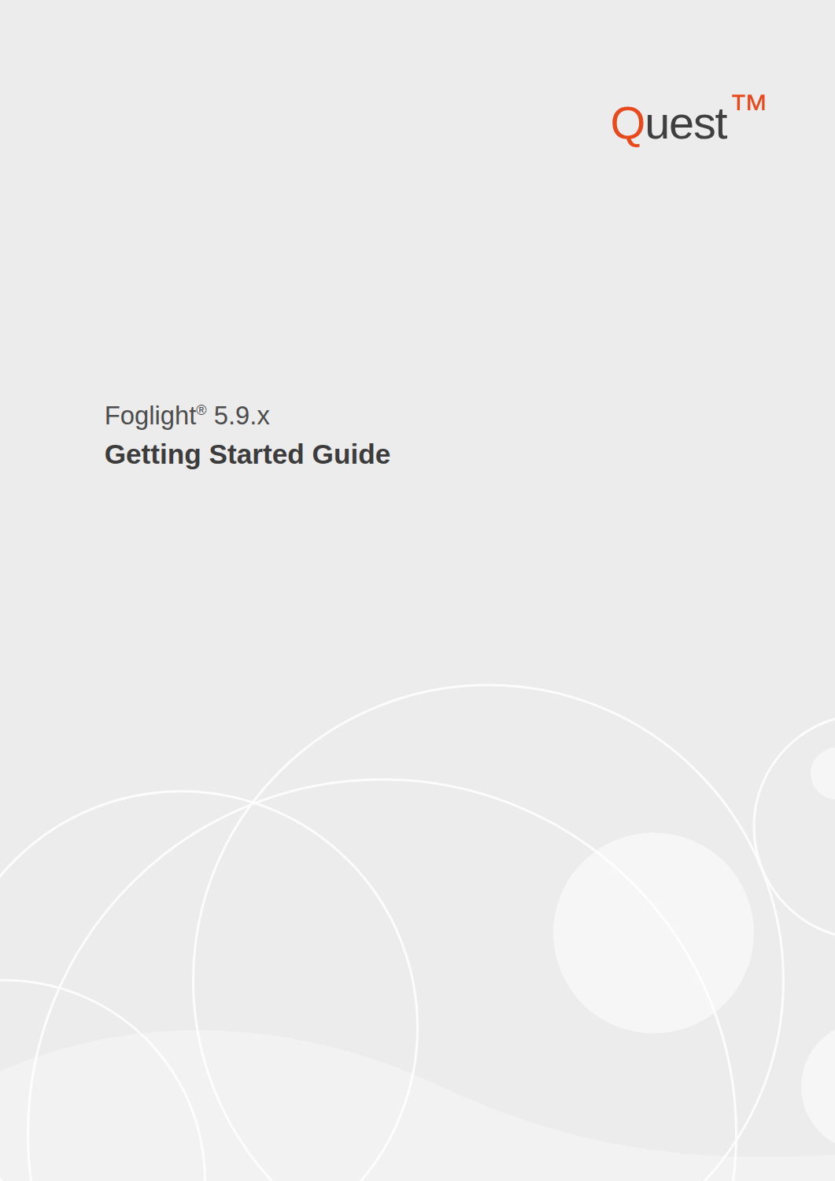Quest™
Foglight® 5.9.x
Getting Started Guide